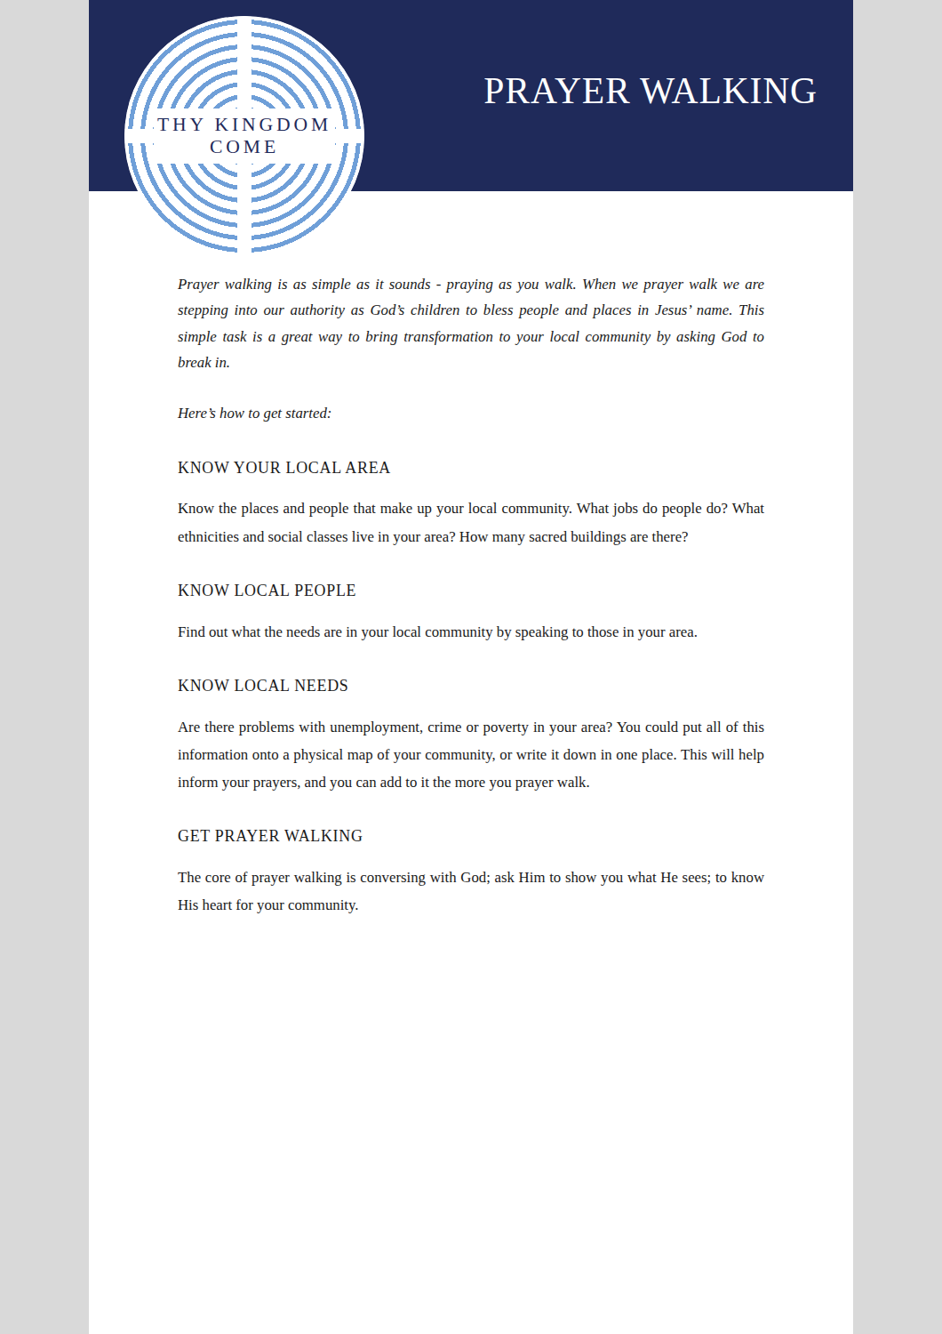THY KINGDOM COME
PRAYER WALKING
Prayer walking is as simple as it sounds - praying as you walk. When we prayer walk we are stepping into our authority as God’s children to bless people and places in Jesus’ name. This simple task is a great way to bring transformation to your local community by asking God to break in.
Here’s how to get started:
Know your local area
Know the places and people that make up your local community. What jobs do people do? What ethnicities and social classes live in your area? How many sacred buildings are there?
Know local people
Find out what the needs are in your local community by speaking to those in your area.
Know local needs
Are there problems with unemployment, crime or poverty in your area? You could put all of this information onto a physical map of your community, or write it down in one place. This will help inform your prayers, and you can add to it the more you prayer walk.
Get prayer walking
The core of prayer walking is conversing with God; ask Him to show you what He sees; to know His heart for your community.